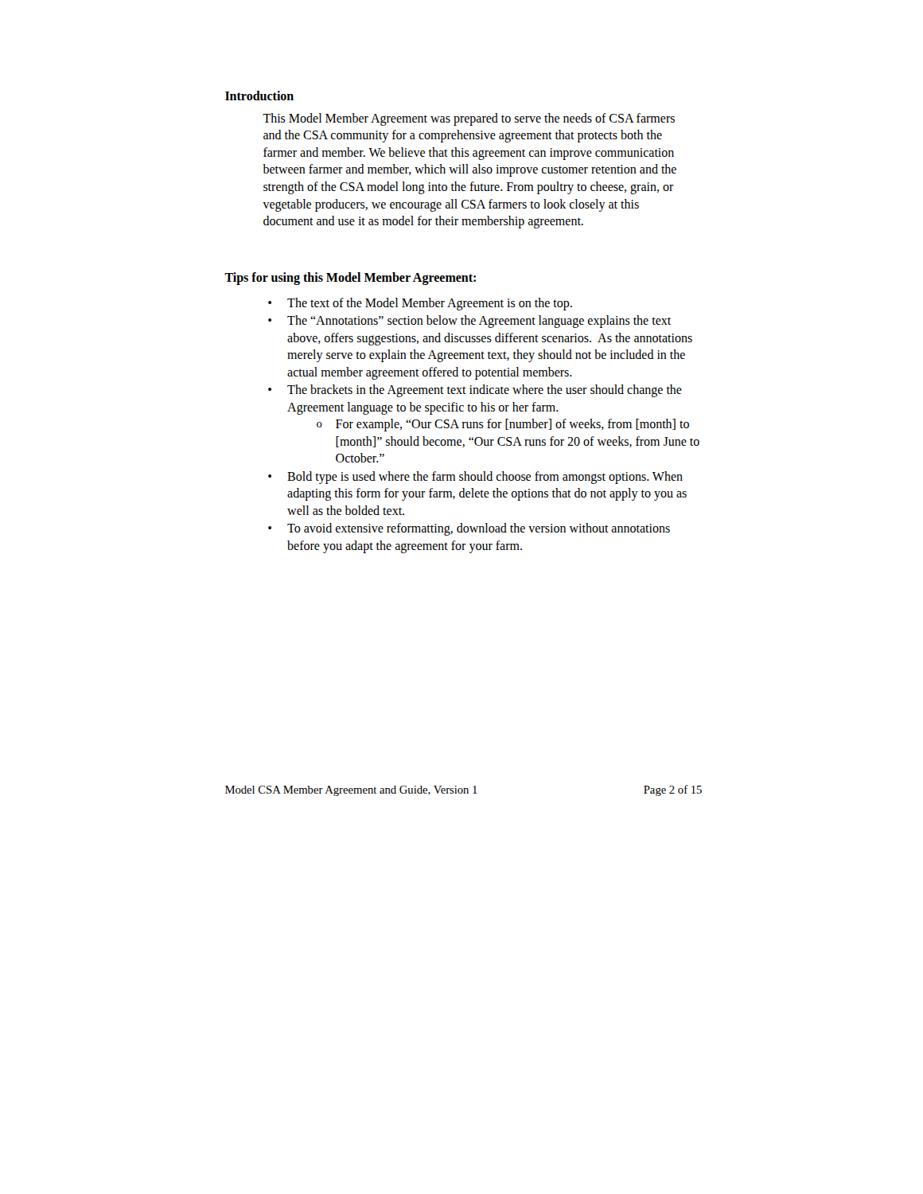Introduction
This Model Member Agreement was prepared to serve the needs of CSA farmers and the CSA community for a comprehensive agreement that protects both the farmer and member. We believe that this agreement can improve communication between farmer and member, which will also improve customer retention and the strength of the CSA model long into the future. From poultry to cheese, grain, or vegetable producers, we encourage all CSA farmers to look closely at this document and use it as model for their membership agreement.
Tips for using this Model Member Agreement:
The text of the Model Member Agreement is on the top.
The “Annotations” section below the Agreement language explains the text above, offers suggestions, and discusses different scenarios. As the annotations merely serve to explain the Agreement text, they should not be included in the actual member agreement offered to potential members.
The brackets in the Agreement text indicate where the user should change the Agreement language to be specific to his or her farm.
For example, “Our CSA runs for [number] of weeks, from [month] to [month]” should become, “Our CSA runs for 20 of weeks, from June to October.”
Bold type is used where the farm should choose from amongst options. When adapting this form for your farm, delete the options that do not apply to you as well as the bolded text.
To avoid extensive reformatting, download the version without annotations before you adapt the agreement for your farm.
Model CSA Member Agreement and Guide, Version 1
Page 2 of 15